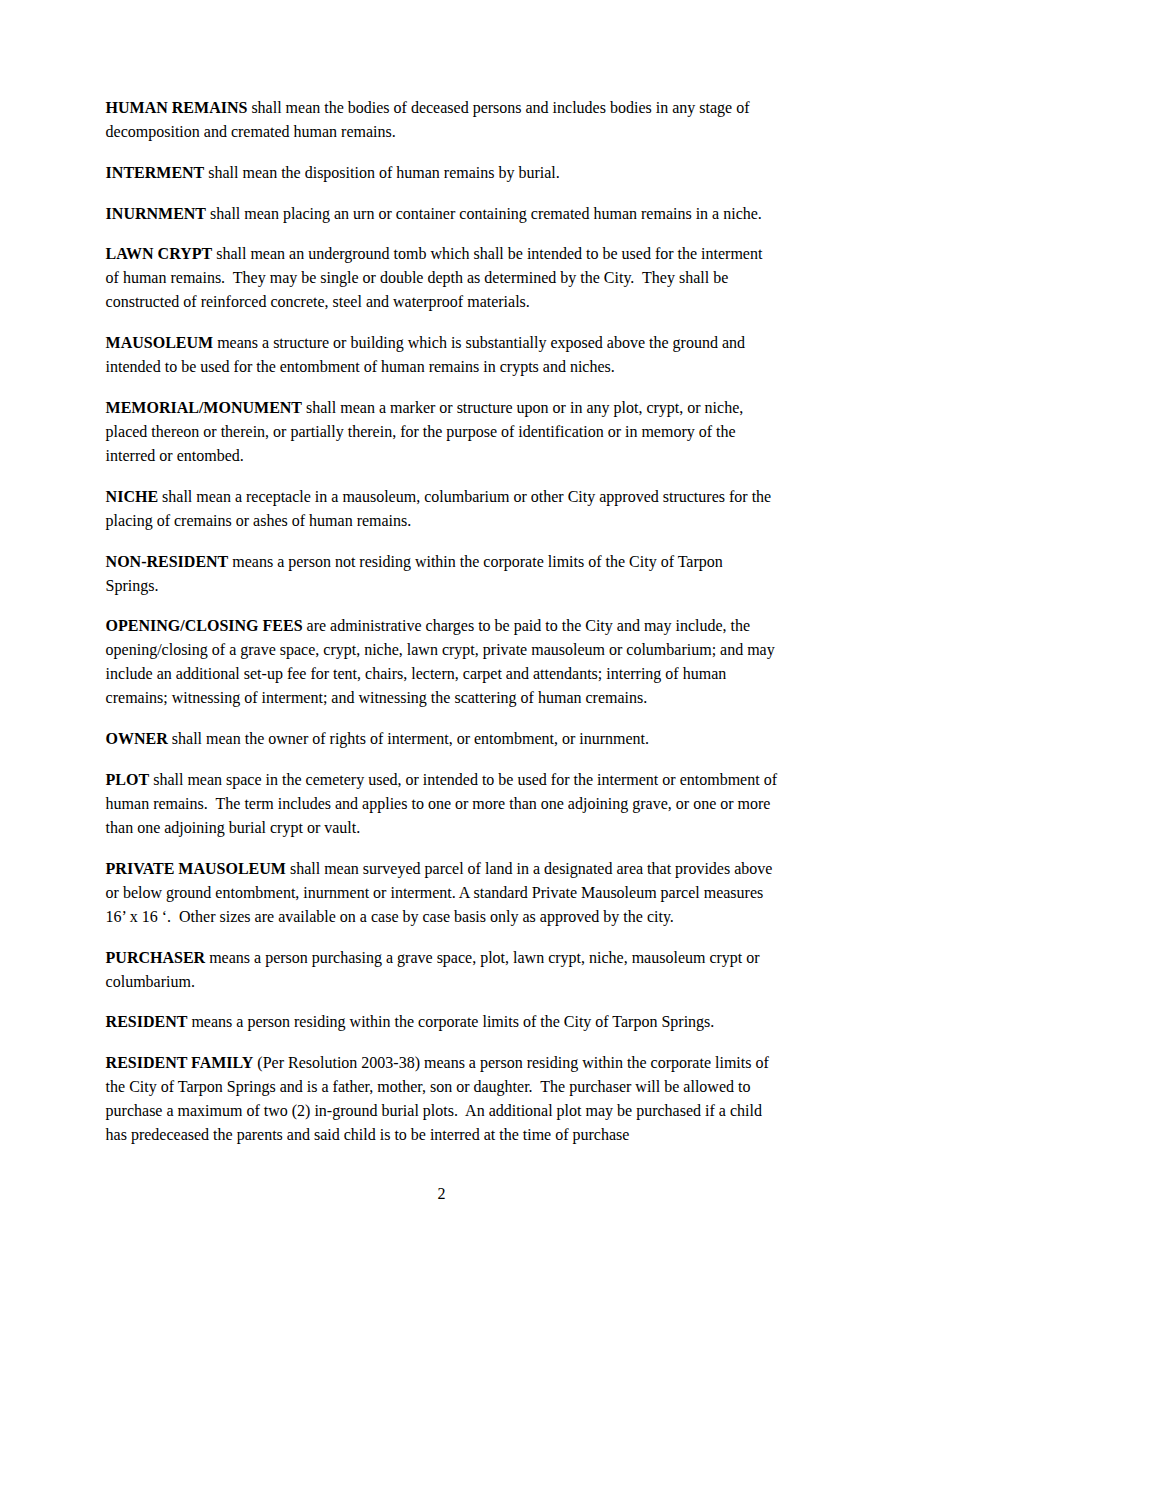HUMAN REMAINS shall mean the bodies of deceased persons and includes bodies in any stage of decomposition and cremated human remains.
INTERMENT shall mean the disposition of human remains by burial.
INURNMENT shall mean placing an urn or container containing cremated human remains in a niche.
LAWN CRYPT shall mean an underground tomb which shall be intended to be used for the interment of human remains. They may be single or double depth as determined by the City. They shall be constructed of reinforced concrete, steel and waterproof materials.
MAUSOLEUM means a structure or building which is substantially exposed above the ground and intended to be used for the entombment of human remains in crypts and niches.
MEMORIAL/MONUMENT shall mean a marker or structure upon or in any plot, crypt, or niche, placed thereon or therein, or partially therein, for the purpose of identification or in memory of the interred or entombed.
NICHE shall mean a receptacle in a mausoleum, columbarium or other City approved structures for the placing of cremains or ashes of human remains.
NON-RESIDENT means a person not residing within the corporate limits of the City of Tarpon Springs.
OPENING/CLOSING FEES are administrative charges to be paid to the City and may include, the opening/closing of a grave space, crypt, niche, lawn crypt, private mausoleum or columbarium; and may include an additional set-up fee for tent, chairs, lectern, carpet and attendants; interring of human cremains; witnessing of interment; and witnessing the scattering of human cremains.
OWNER shall mean the owner of rights of interment, or entombment, or inurnment.
PLOT shall mean space in the cemetery used, or intended to be used for the interment or entombment of human remains. The term includes and applies to one or more than one adjoining grave, or one or more than one adjoining burial crypt or vault.
PRIVATE MAUSOLEUM shall mean surveyed parcel of land in a designated area that provides above or below ground entombment, inurnment or interment. A standard Private Mausoleum parcel measures 16’ x 16 ‘. Other sizes are available on a case by case basis only as approved by the city.
PURCHASER means a person purchasing a grave space, plot, lawn crypt, niche, mausoleum crypt or columbarium.
RESIDENT means a person residing within the corporate limits of the City of Tarpon Springs.
RESIDENT FAMILY (Per Resolution 2003-38) means a person residing within the corporate limits of the City of Tarpon Springs and is a father, mother, son or daughter. The purchaser will be allowed to purchase a maximum of two (2) in-ground burial plots. An additional plot may be purchased if a child has predeceased the parents and said child is to be interred at the time of purchase
2